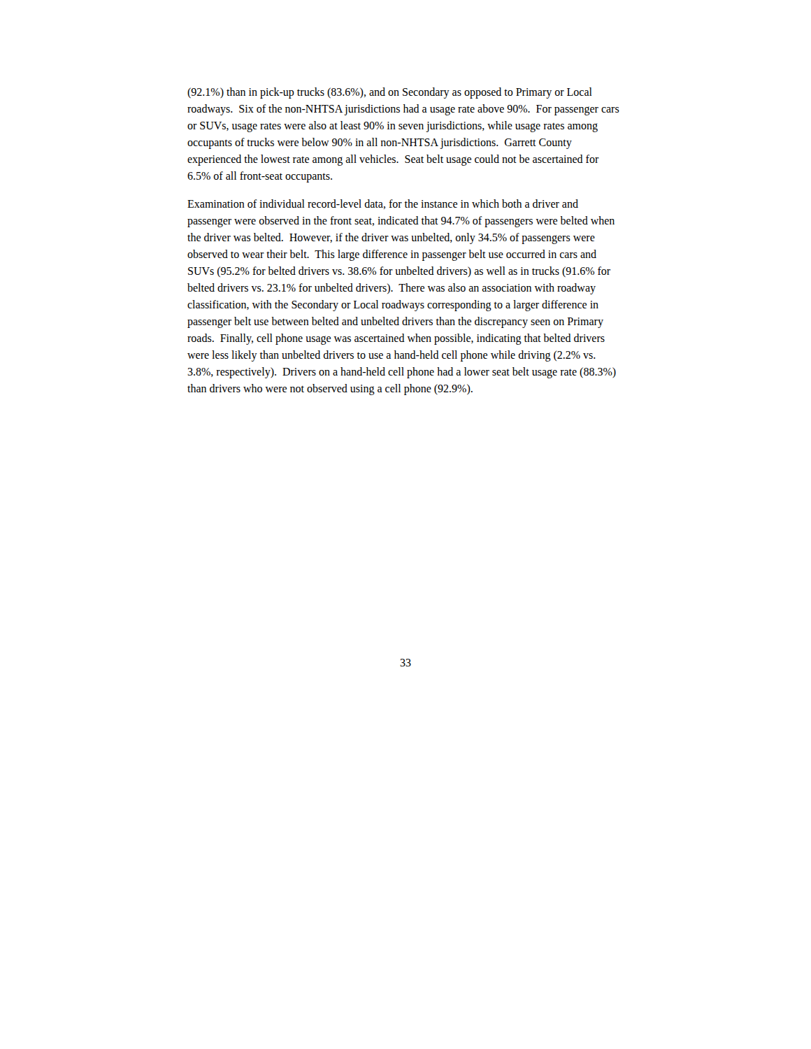(92.1%) than in pick-up trucks (83.6%), and on Secondary as opposed to Primary or Local roadways. Six of the non-NHTSA jurisdictions had a usage rate above 90%. For passenger cars or SUVs, usage rates were also at least 90% in seven jurisdictions, while usage rates among occupants of trucks were below 90% in all non-NHTSA jurisdictions. Garrett County experienced the lowest rate among all vehicles. Seat belt usage could not be ascertained for 6.5% of all front-seat occupants.
Examination of individual record-level data, for the instance in which both a driver and passenger were observed in the front seat, indicated that 94.7% of passengers were belted when the driver was belted. However, if the driver was unbelted, only 34.5% of passengers were observed to wear their belt. This large difference in passenger belt use occurred in cars and SUVs (95.2% for belted drivers vs. 38.6% for unbelted drivers) as well as in trucks (91.6% for belted drivers vs. 23.1% for unbelted drivers). There was also an association with roadway classification, with the Secondary or Local roadways corresponding to a larger difference in passenger belt use between belted and unbelted drivers than the discrepancy seen on Primary roads. Finally, cell phone usage was ascertained when possible, indicating that belted drivers were less likely than unbelted drivers to use a hand-held cell phone while driving (2.2% vs. 3.8%, respectively). Drivers on a hand-held cell phone had a lower seat belt usage rate (88.3%) than drivers who were not observed using a cell phone (92.9%).
33